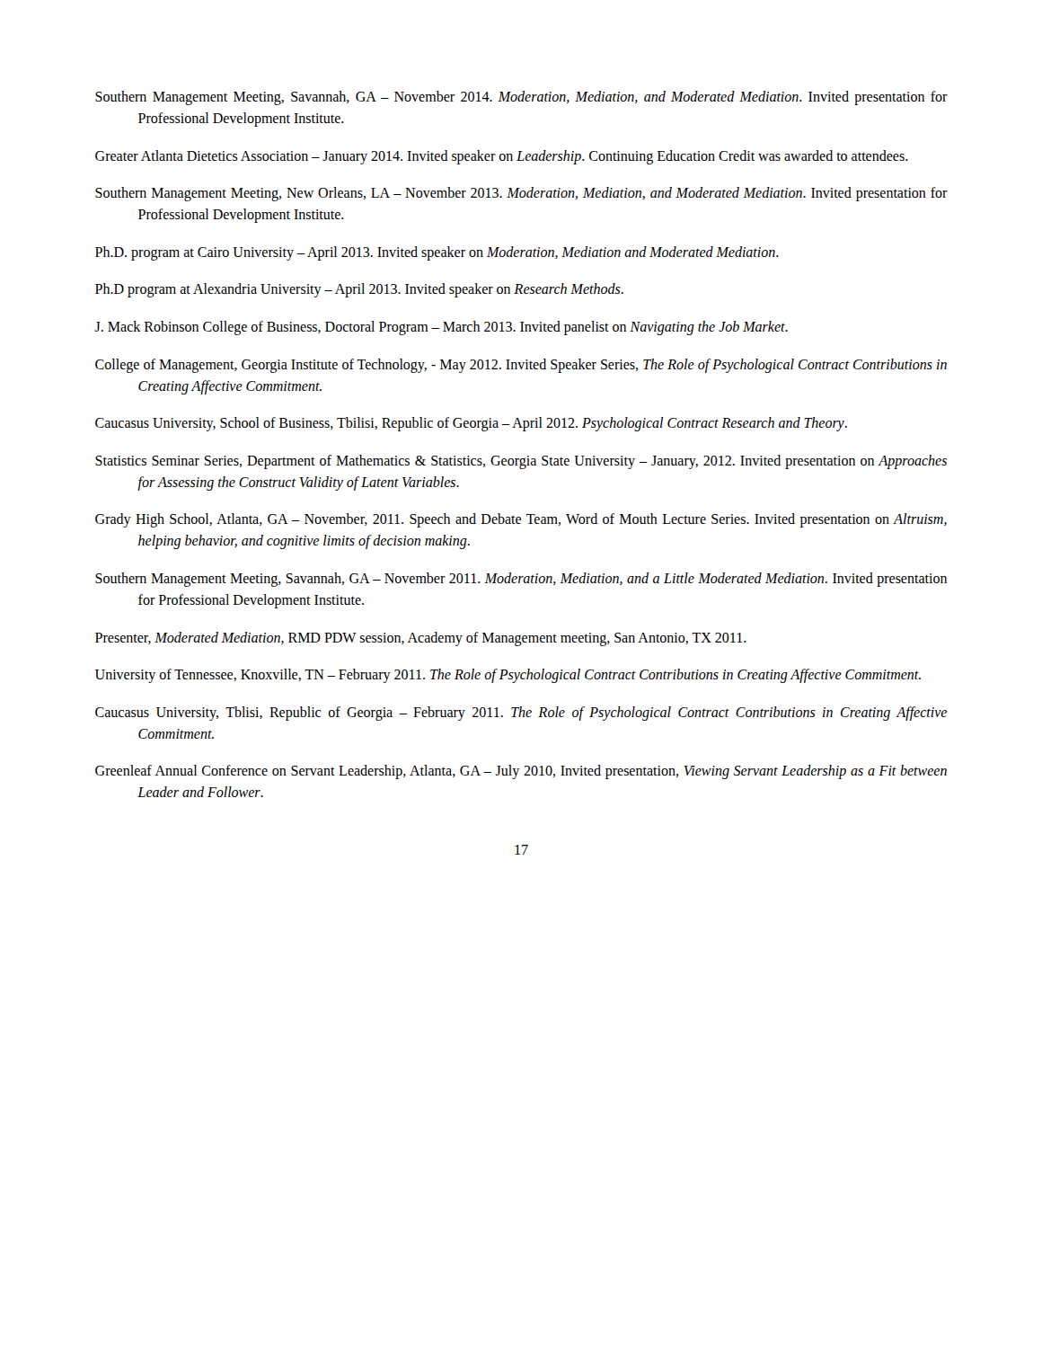Southern Management Meeting, Savannah, GA – November 2014. Moderation, Mediation, and Moderated Mediation. Invited presentation for Professional Development Institute.
Greater Atlanta Dietetics Association – January 2014. Invited speaker on Leadership. Continuing Education Credit was awarded to attendees.
Southern Management Meeting, New Orleans, LA – November 2013. Moderation, Mediation, and Moderated Mediation. Invited presentation for Professional Development Institute.
Ph.D. program at Cairo University – April 2013. Invited speaker on Moderation, Mediation and Moderated Mediation.
Ph.D program at Alexandria University – April 2013. Invited speaker on Research Methods.
J. Mack Robinson College of Business, Doctoral Program – March 2013. Invited panelist on Navigating the Job Market.
College of Management, Georgia Institute of Technology, - May 2012. Invited Speaker Series, The Role of Psychological Contract Contributions in Creating Affective Commitment.
Caucasus University, School of Business, Tbilisi, Republic of Georgia – April 2012. Psychological Contract Research and Theory.
Statistics Seminar Series, Department of Mathematics & Statistics, Georgia State University – January, 2012. Invited presentation on Approaches for Assessing the Construct Validity of Latent Variables.
Grady High School, Atlanta, GA – November, 2011. Speech and Debate Team, Word of Mouth Lecture Series. Invited presentation on Altruism, helping behavior, and cognitive limits of decision making.
Southern Management Meeting, Savannah, GA – November 2011. Moderation, Mediation, and a Little Moderated Mediation. Invited presentation for Professional Development Institute.
Presenter, Moderated Mediation, RMD PDW session, Academy of Management meeting, San Antonio, TX 2011.
University of Tennessee, Knoxville, TN – February 2011. The Role of Psychological Contract Contributions in Creating Affective Commitment.
Caucasus University, Tblisi, Republic of Georgia – February 2011. The Role of Psychological Contract Contributions in Creating Affective Commitment.
Greenleaf Annual Conference on Servant Leadership, Atlanta, GA – July 2010, Invited presentation, Viewing Servant Leadership as a Fit between Leader and Follower.
17